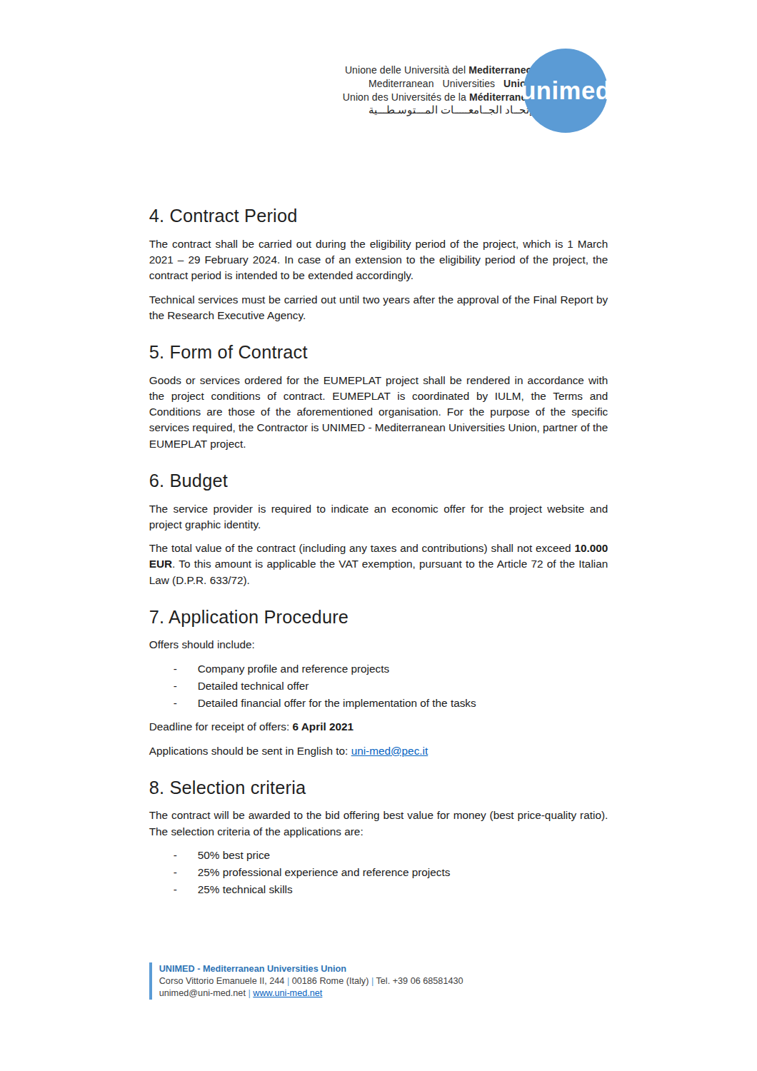Unione delle Università del Mediterraneo
Mediterranean Universities Union
Union des Universités de la Méditerranée
إتحــاد الجــامعـــــات المـــتوسـطـــية
unimed
4. Contract Period
The contract shall be carried out during the eligibility period of the project, which is 1 March 2021 – 29 February 2024. In case of an extension to the eligibility period of the project, the contract period is intended to be extended accordingly.
Technical services must be carried out until two years after the approval of the Final Report by the Research Executive Agency.
5. Form of Contract
Goods or services ordered for the EUMEPLAT project shall be rendered in accordance with the project conditions of contract. EUMEPLAT is coordinated by IULM, the Terms and Conditions are those of the aforementioned organisation. For the purpose of the specific services required, the Contractor is UNIMED - Mediterranean Universities Union, partner of the EUMEPLAT project.
6. Budget
The service provider is required to indicate an economic offer for the project website and project graphic identity.
The total value of the contract (including any taxes and contributions) shall not exceed 10.000 EUR. To this amount is applicable the VAT exemption, pursuant to the Article 72 of the Italian Law (D.P.R. 633/72).
7. Application Procedure
Offers should include:
Company profile and reference projects
Detailed technical offer
Detailed financial offer for the implementation of the tasks
Deadline for receipt of offers: 6 April 2021
Applications should be sent in English to: uni-med@pec.it
8. Selection criteria
The contract will be awarded to the bid offering best value for money (best price-quality ratio). The selection criteria of the applications are:
50% best price
25% professional experience and reference projects
25% technical skills
UNIMED - Mediterranean Universities Union
Corso Vittorio Emanuele II, 244 | 00186 Rome (Italy) | Tel. +39 06 68581430
unimed@uni-med.net | www.uni-med.net